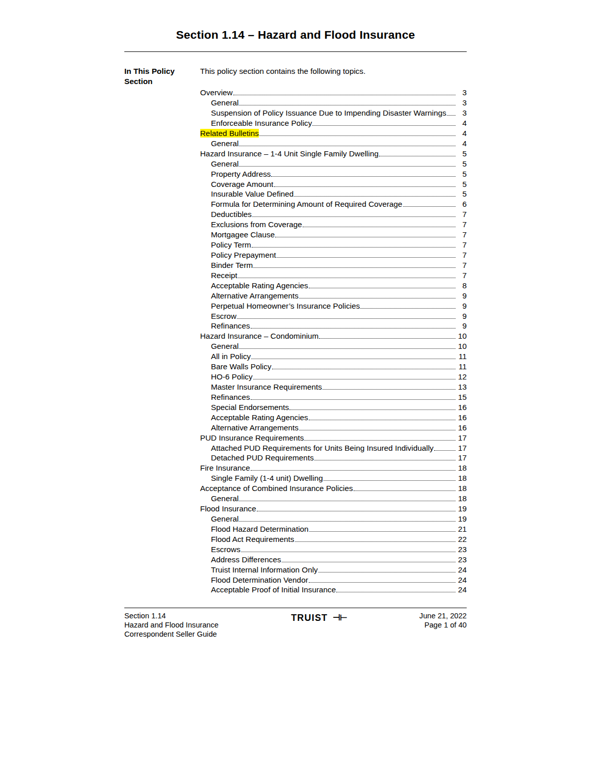Section 1.14 – Hazard and Flood Insurance
In This Policy Section
This policy section contains the following topics.
Overview 3
General 3
Suspension of Policy Issuance Due to Impending Disaster Warnings 3
Enforceable Insurance Policy 4
Related Bulletins 4
General 4
Hazard Insurance – 1-4 Unit Single Family Dwelling 5
General 5
Property Address 5
Coverage Amount 5
Insurable Value Defined 5
Formula for Determining Amount of Required Coverage 6
Deductibles 7
Exclusions from Coverage 7
Mortgagee Clause 7
Policy Term 7
Policy Prepayment 7
Binder Term 7
Receipt 7
Acceptable Rating Agencies 8
Alternative Arrangements 9
Perpetual Homeowner’s Insurance Policies 9
Escrow 9
Refinances 9
Hazard Insurance – Condominium 10
General 10
All in Policy 11
Bare Walls Policy 11
HO-6 Policy 12
Master Insurance Requirements 13
Refinances 15
Special Endorsements 16
Acceptable Rating Agencies 16
Alternative Arrangements 16
PUD Insurance Requirements 17
Attached PUD Requirements for Units Being Insured Individually 17
Detached PUD Requirements 17
Fire Insurance 18
Single Family (1-4 unit) Dwelling 18
Acceptance of Combined Insurance Policies 18
General 18
Flood Insurance 19
General 19
Flood Hazard Determination 21
Flood Act Requirements 22
Escrows 23
Address Differences 23
Truist Internal Information Only 24
Flood Determination Vendor 24
Acceptable Proof of Initial Insurance 24
Section 1.14
Hazard and Flood Insurance
Correspondent Seller Guide
TRUIST ⊣⊢
June 21, 2022
Page 1 of 40